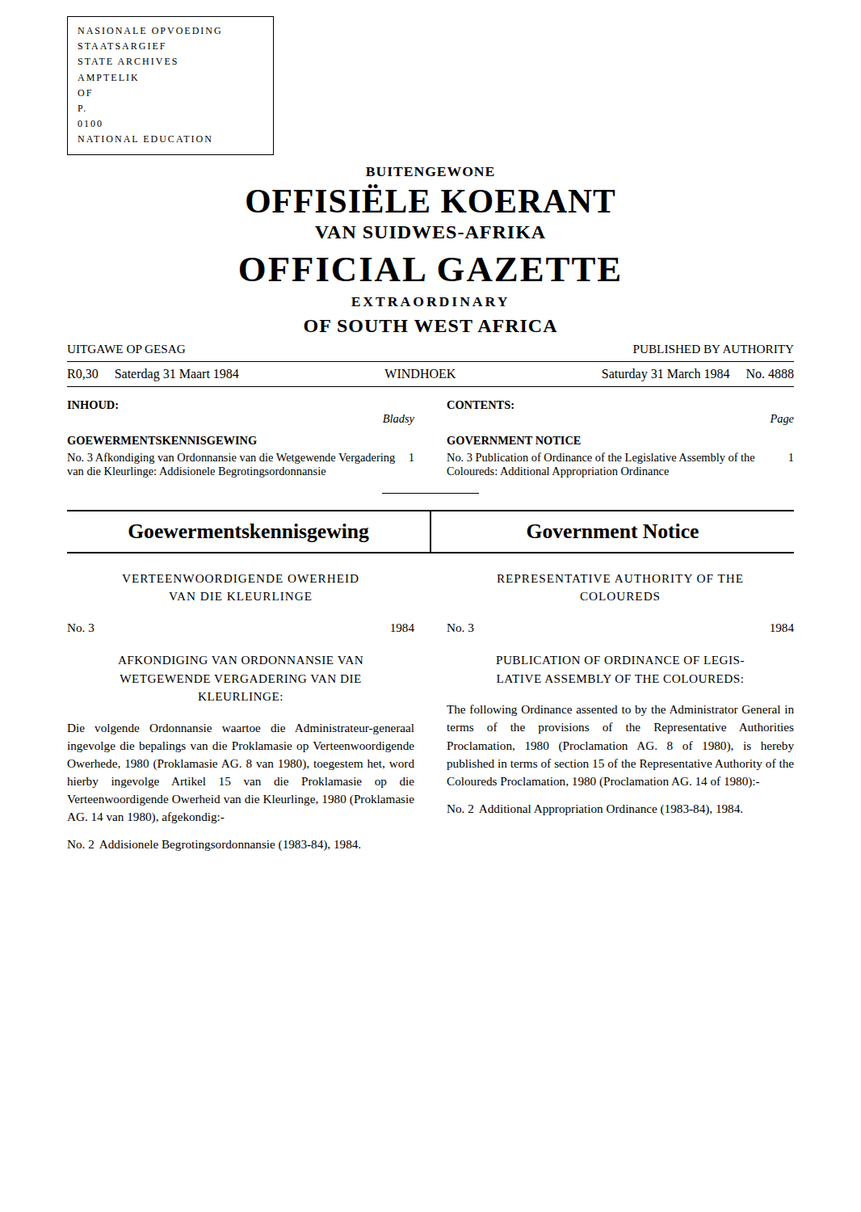NASIONALE OPVOEDING
STAATSARGIEF
STATE ARCHIVES
AMPTELIK
OF
P.
0100
NATIONAL EDUCATION
BUITENGEWONE
OFFISIËLE KOERANT
VAN SUIDWES-AFRIKA
OFFICIAL GAZETTE
EXTRAORDINARY
OF SOUTH WEST AFRICA
UITGAWE OP GESAG PUBLISHED BY AUTHORITY
R0,30 Saterdag 31 Maart 1984 WINDHOEK Saturday 31 March 1984 No. 4888
INHOUD:
Bladsy
GOEWERMENTSKENNISGEWING
No. 3 Afkondiging van Ordonnansie van die Wetgewende Vergadering van die Kleurlinge: Addisionele Begrotingsordonnansie 1
CONTENTS:
Page
GOVERNMENT NOTICE
No. 3 Publication of Ordinance of the Legislative Assembly of the Coloureds: Additional Appropriation Ordinance 1
Goewermentskennisgewing
Government Notice
VERTEENWOORDIGENDE OWERHEID
VAN DIE KLEURLINGE
No. 3 1984
AFKONDIGING VAN ORDONNANSIE VAN
WETGEWENDE VERGADERING VAN DIE
KLEURLINGE:
Die volgende Ordonnansie waartoe die Administrateur-generaal ingevolge die bepalings van die Proklamasie op Verteenwoordigende Owerhede, 1980 (Proklamasie AG. 8 van 1980), toegestem het, word hierby ingevolge Artikel 15 van die Proklamasie op die Verteenwoordigende Owerheid van die Kleurlinge, 1980 (Proklamasie AG. 14 van 1980), afgekondig:-
No. 2 Addisionele Begrotingsordonnansie (1983-84), 1984.
REPRESENTATIVE AUTHORITY OF THE
COLOUREDS
No. 3 1984
PUBLICATION OF ORDINANCE OF LEGIS-
LATIVE ASSEMBLY OF THE COLOUREDS:
The following Ordinance assented to by the Administrator General in terms of the provisions of the Representative Authorities Proclamation, 1980 (Proclamation AG. 8 of 1980), is hereby published in terms of section 15 of the Representative Authority of the Coloureds Proclamation, 1980 (Proclamation AG. 14 of 1980):-
No. 2 Additional Appropriation Ordinance (1983-84), 1984.